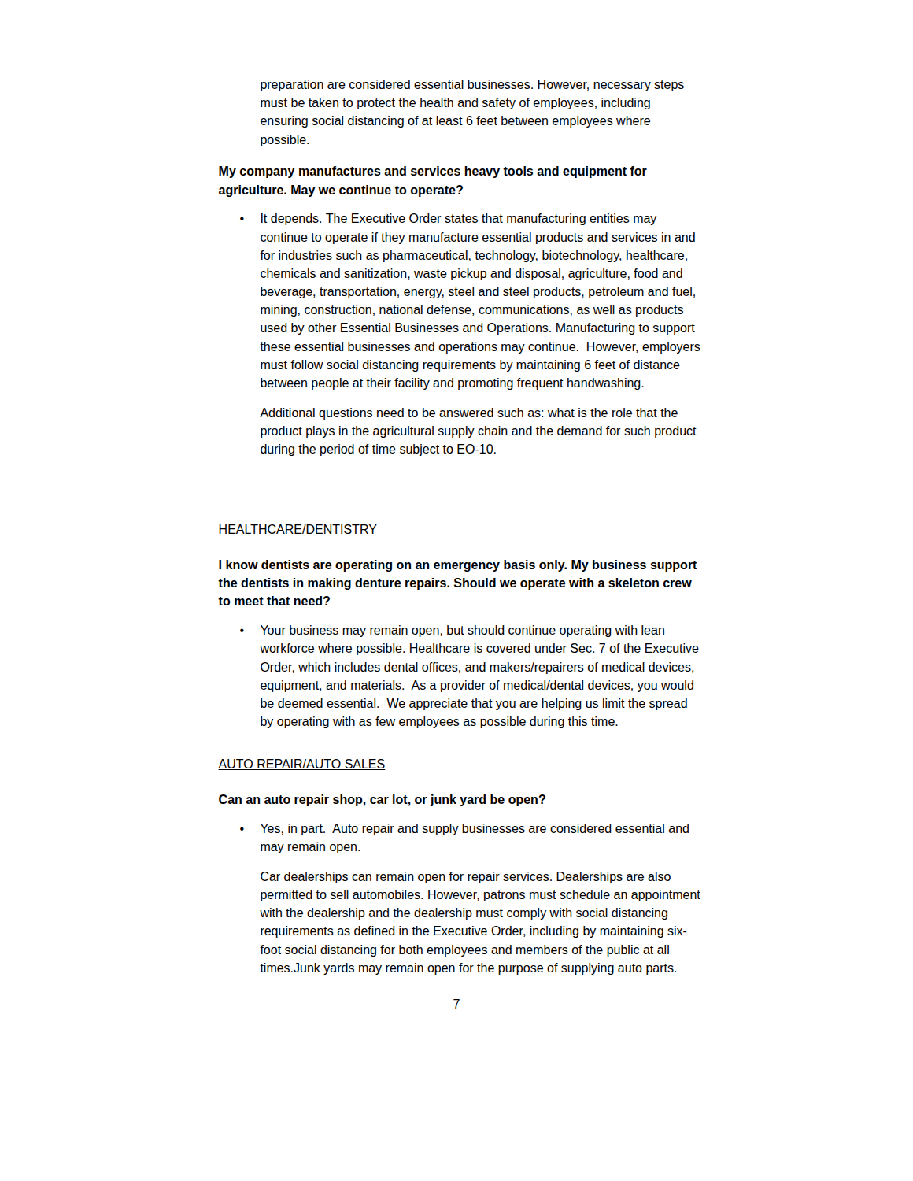preparation are considered essential businesses. However, necessary steps must be taken to protect the health and safety of employees, including ensuring social distancing of at least 6 feet between employees where possible.
My company manufactures and services heavy tools and equipment for agriculture. May we continue to operate?
It depends. The Executive Order states that manufacturing entities may continue to operate if they manufacture essential products and services in and for industries such as pharmaceutical, technology, biotechnology, healthcare, chemicals and sanitization, waste pickup and disposal, agriculture, food and beverage, transportation, energy, steel and steel products, petroleum and fuel, mining, construction, national defense, communications, as well as products used by other Essential Businesses and Operations. Manufacturing to support these essential businesses and operations may continue. However, employers must follow social distancing requirements by maintaining 6 feet of distance between people at their facility and promoting frequent handwashing.
Additional questions need to be answered such as: what is the role that the product plays in the agricultural supply chain and the demand for such product during the period of time subject to EO-10.
HEALTHCARE/DENTISTRY
I know dentists are operating on an emergency basis only. My business support the dentists in making denture repairs. Should we operate with a skeleton crew to meet that need?
Your business may remain open, but should continue operating with lean workforce where possible. Healthcare is covered under Sec. 7 of the Executive Order, which includes dental offices, and makers/repairers of medical devices, equipment, and materials. As a provider of medical/dental devices, you would be deemed essential. We appreciate that you are helping us limit the spread by operating with as few employees as possible during this time.
AUTO REPAIR/AUTO SALES
Can an auto repair shop, car lot, or junk yard be open?
Yes, in part. Auto repair and supply businesses are considered essential and may remain open.
Car dealerships can remain open for repair services. Dealerships are also permitted to sell automobiles. However, patrons must schedule an appointment with the dealership and the dealership must comply with social distancing requirements as defined in the Executive Order, including by maintaining six-foot social distancing for both employees and members of the public at all times.Junk yards may remain open for the purpose of supplying auto parts.
7